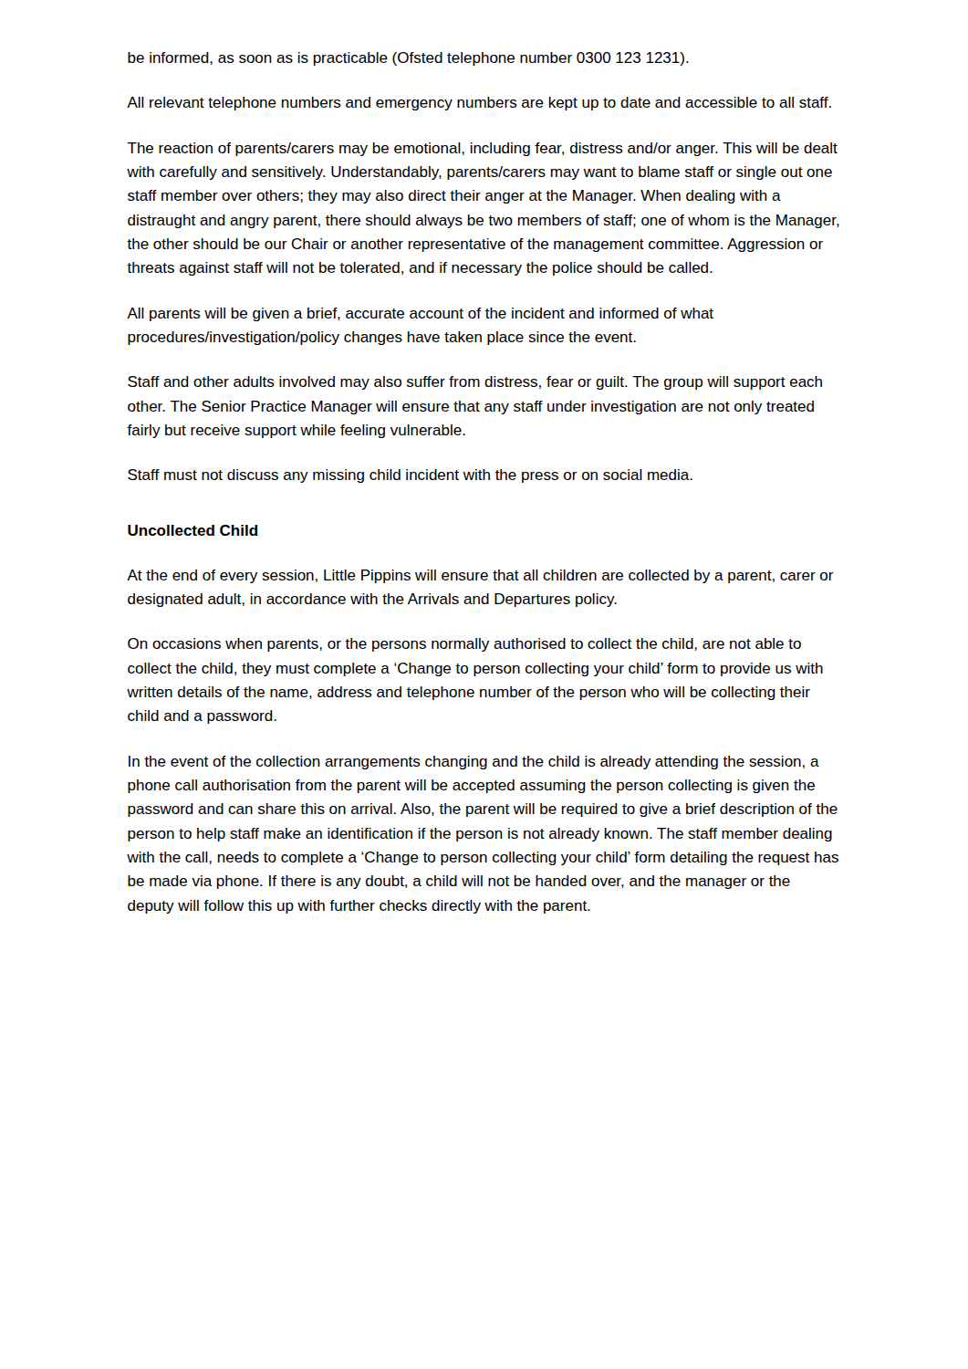be informed, as soon as is practicable (Ofsted telephone number 0300 123 1231).
All relevant telephone numbers and emergency numbers are kept up to date and accessible to all staff.
The reaction of parents/carers may be emotional, including fear, distress and/or anger. This will be dealt with carefully and sensitively. Understandably, parents/carers may want to blame staff or single out one staff member over others; they may also direct their anger at the Manager. When dealing with a distraught and angry parent, there should always be two members of staff; one of whom is the Manager, the other should be our Chair or another representative of the management committee. Aggression or threats against staff will not be tolerated, and if necessary the police should be called.
All parents will be given a brief, accurate account of the incident and informed of what procedures/investigation/policy changes have taken place since the event.
Staff and other adults involved may also suffer from distress, fear or guilt. The group will support each other. The Senior Practice Manager will ensure that any staff under investigation are not only treated fairly but receive support while feeling vulnerable.
Staff must not discuss any missing child incident with the press or on social media.
Uncollected Child
At the end of every session, Little Pippins will ensure that all children are collected by a parent, carer or designated adult, in accordance with the Arrivals and Departures policy.
On occasions when parents, or the persons normally authorised to collect the child, are not able to collect the child, they must complete a ‘Change to person collecting your child’ form to provide us with written details of the name, address and telephone number of the person who will be collecting their child and a password.
In the event of the collection arrangements changing and the child is already attending the session, a phone call authorisation from the parent will be accepted assuming the person collecting is given the password and can share this on arrival. Also, the parent will be required to give a brief description of the person to help staff make an identification if the person is not already known. The staff member dealing with the call, needs to complete a ‘Change to person collecting your child’ form detailing the request has be made via phone. If there is any doubt, a child will not be handed over, and the manager or the deputy will follow this up with further checks directly with the parent.